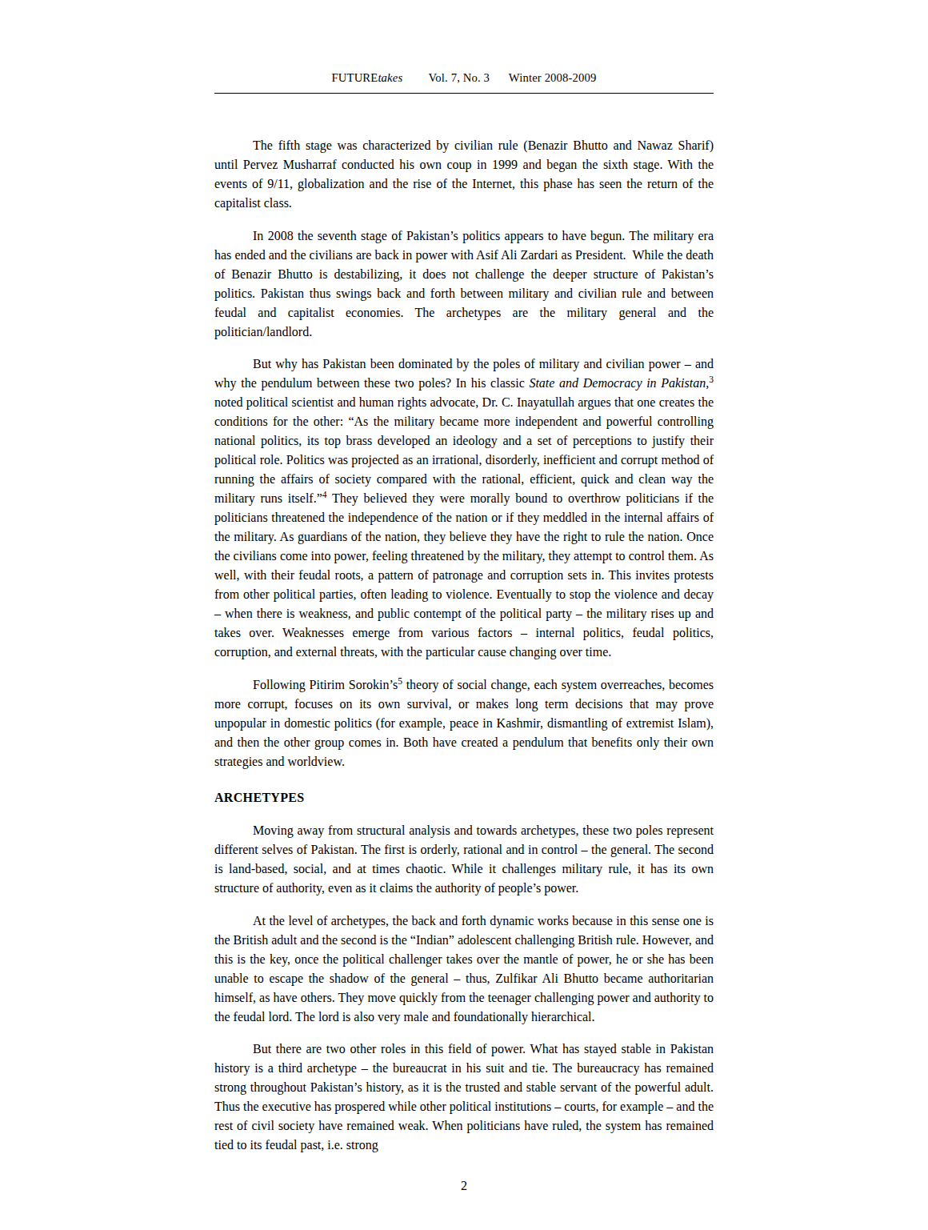FUTUREtakes Vol. 7, No. 3 Winter 2008-2009
The fifth stage was characterized by civilian rule (Benazir Bhutto and Nawaz Sharif) until Pervez Musharraf conducted his own coup in 1999 and began the sixth stage. With the events of 9/11, globalization and the rise of the Internet, this phase has seen the return of the capitalist class.
In 2008 the seventh stage of Pakistan’s politics appears to have begun. The military era has ended and the civilians are back in power with Asif Ali Zardari as President. While the death of Benazir Bhutto is destabilizing, it does not challenge the deeper structure of Pakistan’s politics. Pakistan thus swings back and forth between military and civilian rule and between feudal and capitalist economies. The archetypes are the military general and the politician/landlord.
But why has Pakistan been dominated by the poles of military and civilian power – and why the pendulum between these two poles? In his classic State and Democracy in Pakistan,3 noted political scientist and human rights advocate, Dr. C. Inayatullah argues that one creates the conditions for the other: “As the military became more independent and powerful controlling national politics, its top brass developed an ideology and a set of perceptions to justify their political role. Politics was projected as an irrational, disorderly, inefficient and corrupt method of running the affairs of society compared with the rational, efficient, quick and clean way the military runs itself.”4 They believed they were morally bound to overthrow politicians if the politicians threatened the independence of the nation or if they meddled in the internal affairs of the military. As guardians of the nation, they believe they have the right to rule the nation. Once the civilians come into power, feeling threatened by the military, they attempt to control them. As well, with their feudal roots, a pattern of patronage and corruption sets in. This invites protests from other political parties, often leading to violence. Eventually to stop the violence and decay – when there is weakness, and public contempt of the political party – the military rises up and takes over. Weaknesses emerge from various factors – internal politics, feudal politics, corruption, and external threats, with the particular cause changing over time.
Following Pitirim Sorokin’s5 theory of social change, each system overreaches, becomes more corrupt, focuses on its own survival, or makes long term decisions that may prove unpopular in domestic politics (for example, peace in Kashmir, dismantling of extremist Islam), and then the other group comes in. Both have created a pendulum that benefits only their own strategies and worldview.
ARCHETYPES
Moving away from structural analysis and towards archetypes, these two poles represent different selves of Pakistan. The first is orderly, rational and in control – the general. The second is land-based, social, and at times chaotic. While it challenges military rule, it has its own structure of authority, even as it claims the authority of people’s power.
At the level of archetypes, the back and forth dynamic works because in this sense one is the British adult and the second is the “Indian” adolescent challenging British rule. However, and this is the key, once the political challenger takes over the mantle of power, he or she has been unable to escape the shadow of the general – thus, Zulfikar Ali Bhutto became authoritarian himself, as have others. They move quickly from the teenager challenging power and authority to the feudal lord. The lord is also very male and foundationally hierarchical.
But there are two other roles in this field of power. What has stayed stable in Pakistan history is a third archetype – the bureaucrat in his suit and tie. The bureaucracy has remained strong throughout Pakistan’s history, as it is the trusted and stable servant of the powerful adult. Thus the executive has prospered while other political institutions – courts, for example – and the rest of civil society have remained weak. When politicians have ruled, the system has remained tied to its feudal past, i.e. strong
2